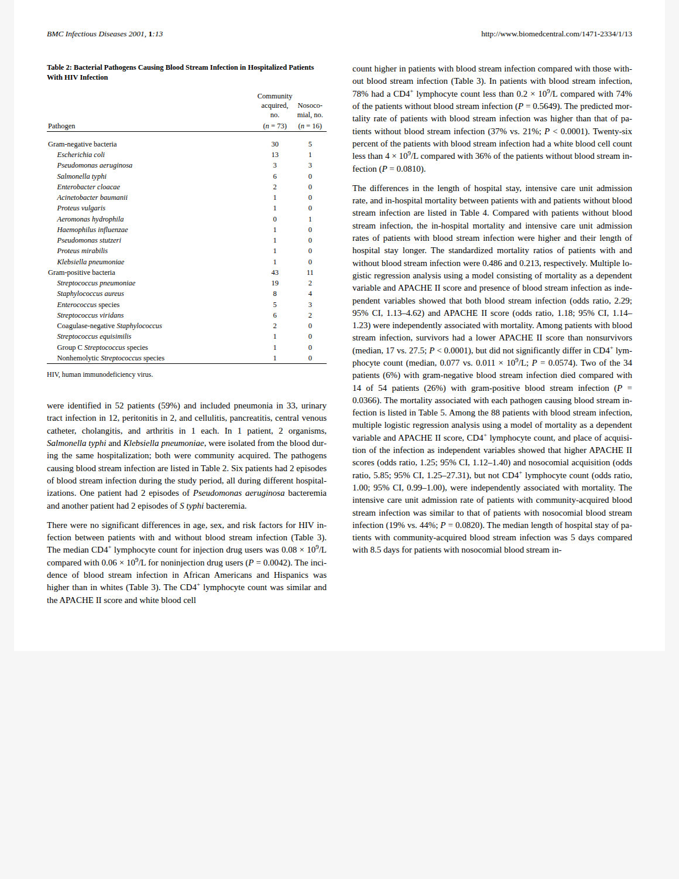BMC Infectious Diseases 2001, 1:13
http://www.biomedcentral.com/1471-2334/1/13
Table 2: Bacterial Pathogens Causing Blood Stream Infection in Hospitalized Patients With HIV Infection
| | Community acquired, no. | Nosoco- mial, no. |
| --- | --- | --- |
| Pathogen | ( n = 73) | ( n = 16) |
| Gram-negative bacteria | 30 | 5 |
| Escherichia coli | 13 | 1 |
| Pseudomonas aeruginosa | 3 | 3 |
| Salmonella typhi | 6 | 0 |
| Enterobacter cloacae | 2 | 0 |
| Acinetobacter baumanii | 1 | 0 |
| Proteus vulgaris | 1 | 0 |
| Aeromonas hydrophila | 0 | 1 |
| Haemophilus influenzae | 1 | 0 |
| Pseudomonas stutzeri | 1 | 0 |
| Proteus mirabilis | 1 | 0 |
| Klebsiella pneumoniae | 1 | 0 |
| Gram-positive bacteria | 43 | 11 |
| Streptococcus pneumoniae | 19 | 2 |
| Staphylococcus aureus | 8 | 4 |
| Enterococcus species | 5 | 3 |
| Streptococcus viridans | 6 | 2 |
| Coagulase-negative Staphylococcus | 2 | 0 |
| Streptococcus equisimilis | 1 | 0 |
| Group C Streptococcus species | 1 | 0 |
| Nonhemolytic Streptococcus species | 1 | 0 |
HIV, human immunodeficiency virus.
were identified in 52 patients (59%) and included pneumonia in 33, urinary tract infection in 12, peritonitis in 2, and cellulitis, pancreatitis, central venous catheter, cholangitis, and arthritis in 1 each. In 1 patient, 2 organisms, Salmonella typhi and Klebsiella pneumoniae, were isolated from the blood during the same hospitalization; both were community acquired. The pathogens causing blood stream infection are listed in Table 2. Six patients had 2 episodes of blood stream infection during the study period, all during different hospitalizations. One patient had 2 episodes of Pseudomonas aeruginosa bacteremia and another patient had 2 episodes of S typhi bacteremia.
There were no significant differences in age, sex, and risk factors for HIV infection between patients with and without blood stream infection (Table 3). The median CD4+ lymphocyte count for injection drug users was 0.08 × 109/L compared with 0.06 × 109/L for noninjection drug users (P = 0.0042). The incidence of blood stream infection in African Americans and Hispanics was higher than in whites (Table 3). The CD4+ lymphocyte count was similar and the APACHE II score and white blood cell
count higher in patients with blood stream infection compared with those without blood stream infection (Table 3). In patients with blood stream infection, 78% had a CD4+ lymphocyte count less than 0.2 × 109/L compared with 74% of the patients without blood stream infection (P = 0.5649). The predicted mortality rate of patients with blood stream infection was higher than that of patients without blood stream infection (37% vs. 21%; P < 0.0001). Twenty-six percent of the patients with blood stream infection had a white blood cell count less than 4 × 109/L compared with 36% of the patients without blood stream infection (P = 0.0810).
The differences in the length of hospital stay, intensive care unit admission rate, and in-hospital mortality between patients with and patients without blood stream infection are listed in Table 4. Compared with patients without blood stream infection, the in-hospital mortality and intensive care unit admission rates of patients with blood stream infection were higher and their length of hospital stay longer. The standardized mortality ratios of patients with and without blood stream infection were 0.486 and 0.213, respectively. Multiple logistic regression analysis using a model consisting of mortality as a dependent variable and APACHE II score and presence of blood stream infection as independent variables showed that both blood stream infection (odds ratio, 2.29; 95% CI, 1.13–4.62) and APACHE II score (odds ratio, 1.18; 95% CI, 1.14–1.23) were independently associated with mortality. Among patients with blood stream infection, survivors had a lower APACHE II score than nonsurvivors (median, 17 vs. 27.5; P < 0.0001), but did not significantly differ in CD4+ lymphocyte count (median, 0.077 vs. 0.011 × 109/L; P = 0.0574). Two of the 34 patients (6%) with gram-negative blood stream infection died compared with 14 of 54 patients (26%) with gram-positive blood stream infection (P = 0.0366). The mortality associated with each pathogen causing blood stream infection is listed in Table 5. Among the 88 patients with blood stream infection, multiple logistic regression analysis using a model of mortality as a dependent variable and APACHE II score, CD4+ lymphocyte count, and place of acquisition of the infection as independent variables showed that higher APACHE II scores (odds ratio, 1.25; 95% CI, 1.12–1.40) and nosocomial acquisition (odds ratio, 5.85; 95% CI, 1.25–27.31), but not CD4+ lymphocyte count (odds ratio, 1.00; 95% CI, 0.99–1.00), were independently associated with mortality. The intensive care unit admission rate of patients with community-acquired blood stream infection was similar to that of patients with nosocomial blood stream infection (19% vs. 44%; P = 0.0820). The median length of hospital stay of patients with community-acquired blood stream infection was 5 days compared with 8.5 days for patients with nosocomial blood stream in-